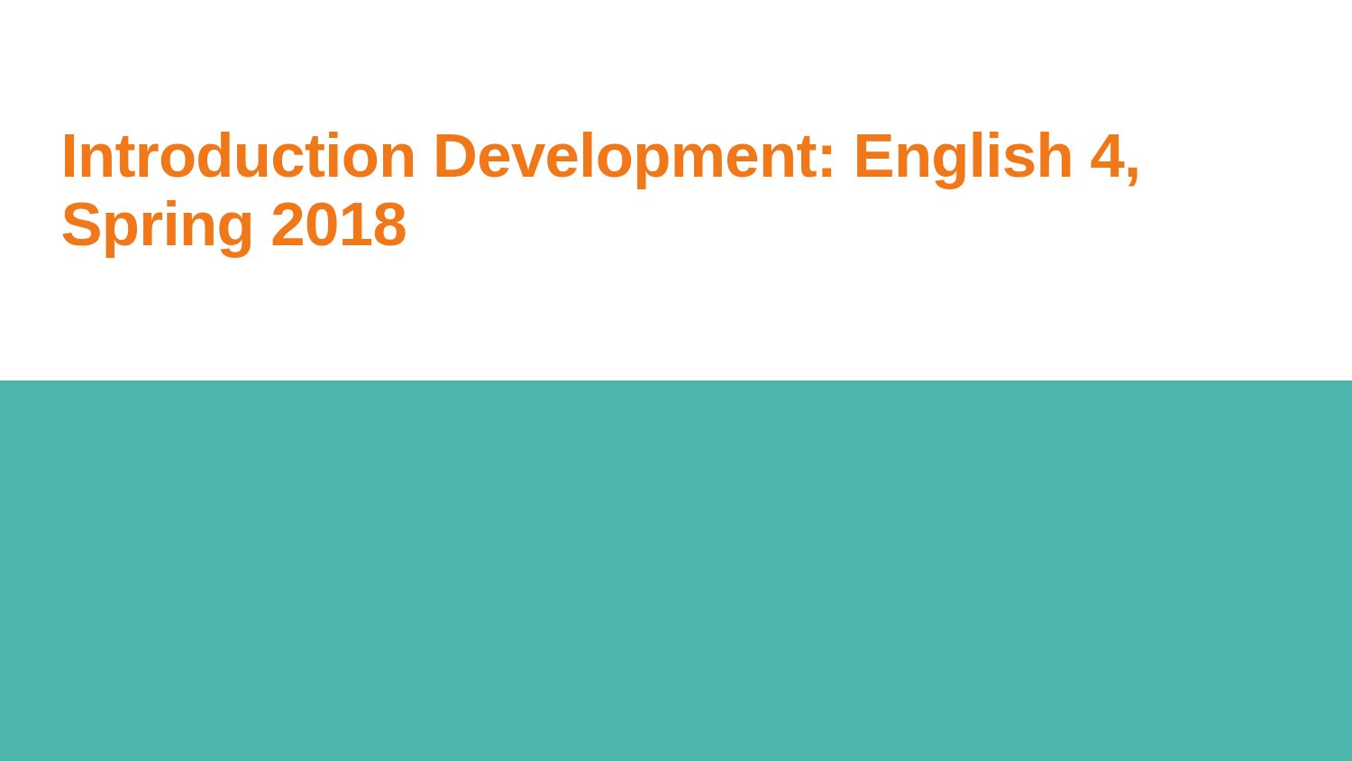Introduction Development: English 4, Spring 2018